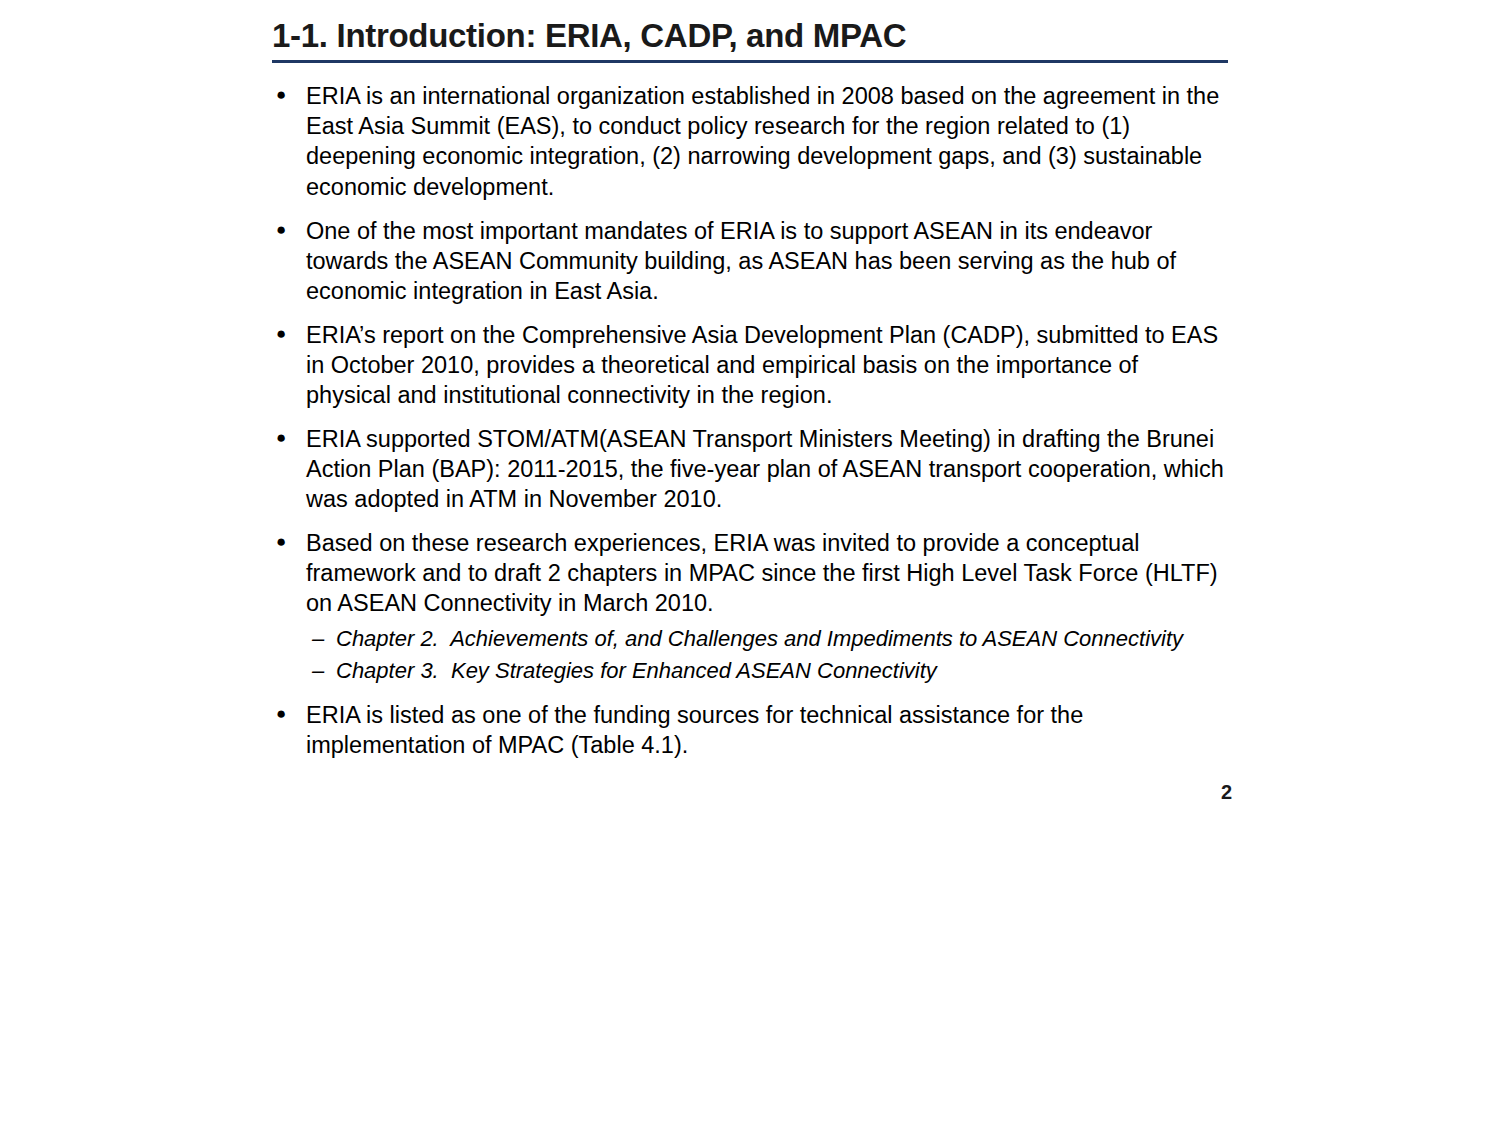1-1. Introduction: ERIA, CADP, and MPAC
ERIA is an international organization established in 2008 based on the agreement in the East Asia Summit (EAS), to conduct policy research for the region related to (1) deepening economic integration, (2) narrowing development gaps, and (3) sustainable economic development.
One of the most important mandates of ERIA is to support ASEAN in its endeavor towards the ASEAN Community building, as ASEAN has been serving as the hub of economic integration in East Asia.
ERIA’s report on the Comprehensive Asia Development Plan (CADP), submitted to EAS in October 2010, provides a theoretical and empirical basis on the importance of physical and institutional connectivity in the region.
ERIA supported STOM/ATM(ASEAN Transport Ministers Meeting) in drafting the Brunei Action Plan (BAP): 2011-2015, the five-year plan of ASEAN transport cooperation, which was adopted in ATM in November 2010.
Based on these research experiences, ERIA was invited to provide a conceptual framework and to draft 2 chapters in MPAC since the first High Level Task Force (HLTF) on ASEAN Connectivity in March 2010.
Chapter 2. Achievements of, and Challenges and Impediments to ASEAN Connectivity
Chapter 3. Key Strategies for Enhanced ASEAN Connectivity
ERIA is listed as one of the funding sources for technical assistance for the implementation of MPAC (Table 4.1).
2